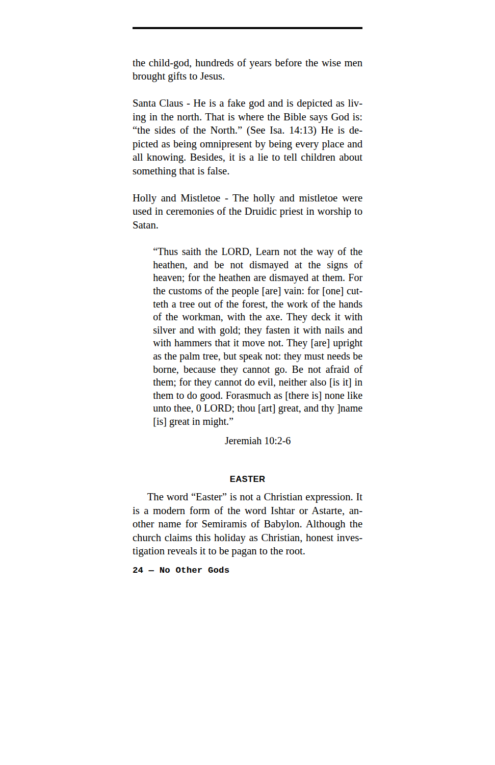the child-god, hundreds of years before the wise men brought gifts to Jesus.
Santa Claus - He is a fake god and is depicted as living in the north. That is where the Bible says God is: “the sides of the North.” (See Isa. 14:13) He is depicted as being omnipresent by being every place and all knowing. Besides, it is a lie to tell children about something that is false.
Holly and Mistletoe - The holly and mistletoe were used in ceremonies of the Druidic priest in worship to Satan.
“Thus saith the LORD, Learn not the way of the heathen, and be not dismayed at the signs of heaven; for the heathen are dismayed at them. For the customs of the people [are] vain: for [one] cutteth a tree out of the forest, the work of the hands of the workman, with the axe. They deck it with silver and with gold; they fasten it with nails and with hammers that it move not. They [are] upright as the palm tree, but speak not: they must needs be borne, because they cannot go. Be not afraid of them; for they cannot do evil, neither also [is it] in them to do good. Forasmuch as [there is] none like unto thee, 0 LORD; thou [art] great, and thy ]name [is] great in might.”
Jeremiah 10:2-6
EASTER
The word “Easter” is not a Christian expression. It is a modern form of the word Ishtar or Astarte, another name for Semiramis of Babylon. Although the church claims this holiday as Christian, honest investigation reveals it to be pagan to the root.
24 — No Other Gods